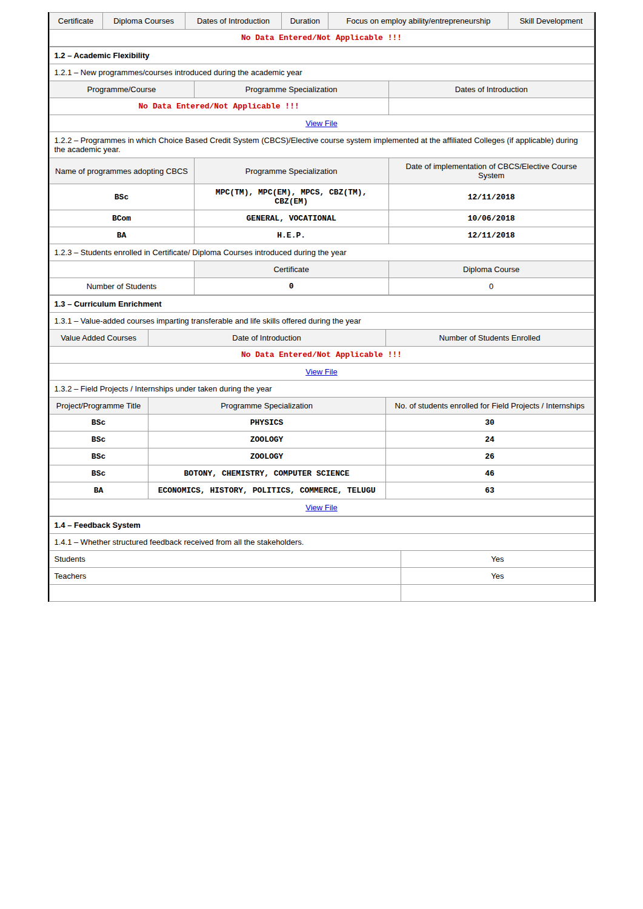| Certificate | Diploma Courses | Dates of Introduction | Duration | Focus on employ ability/entrepreneurship | Skill Development |
| --- | --- | --- | --- | --- | --- |
| No Data Entered/Not Applicable !!! |
| 1.2 – Academic Flexibility |
| 1.2.1 – New programmes/courses introduced during the academic year |
| Programme/Course | Programme Specialization | Dates of Introduction |
| No Data Entered/Not Applicable !!! | |
| View File |
| 1.2.2 – Programmes in which Choice Based Credit System (CBCS)/Elective course system implemented at the affiliated Colleges (if applicable) during the academic year. |
| Name of programmes adopting CBCS | Programme Specialization | Date of implementation of CBCS/Elective Course System |
| BSc | MPC(TM), MPC(EM), MPCS, CBZ(TM), CBZ(EM) | 12/11/2018 |
| BCom | GENERAL, VOCATIONAL | 10/06/2018 |
| BA | H.E.P. | 12/11/2018 |
| 1.2.3 – Students enrolled in Certificate/ Diploma Courses introduced during the year |
| | Certificate | Diploma Course |
| Number of Students | 0 | 0 |
| 1.3 – Curriculum Enrichment |
| 1.3.1 – Value-added courses imparting transferable and life skills offered during the year |
| Value Added Courses | Date of Introduction | Number of Students Enrolled |
| No Data Entered/Not Applicable !!! |
| View File |
| 1.3.2 – Field Projects / Internships under taken during the year |
| Project/Programme Title | Programme Specialization | No. of students enrolled for Field Projects / Internships |
| BSc | PHYSICS | 30 |
| BSc | ZOOLOGY | 24 |
| BSc | ZOOLOGY | 26 |
| BSc | BOTONY, CHEMISTRY, COMPUTER SCIENCE | 46 |
| BA | ECONOMICS, HISTORY, POLITICS, COMMERCE, TELUGU | 63 |
| View File |
| 1.4 – Feedback System |
| 1.4.1 – Whether structured feedback received from all the stakeholders. |
| Students | Yes |
| Teachers | Yes |